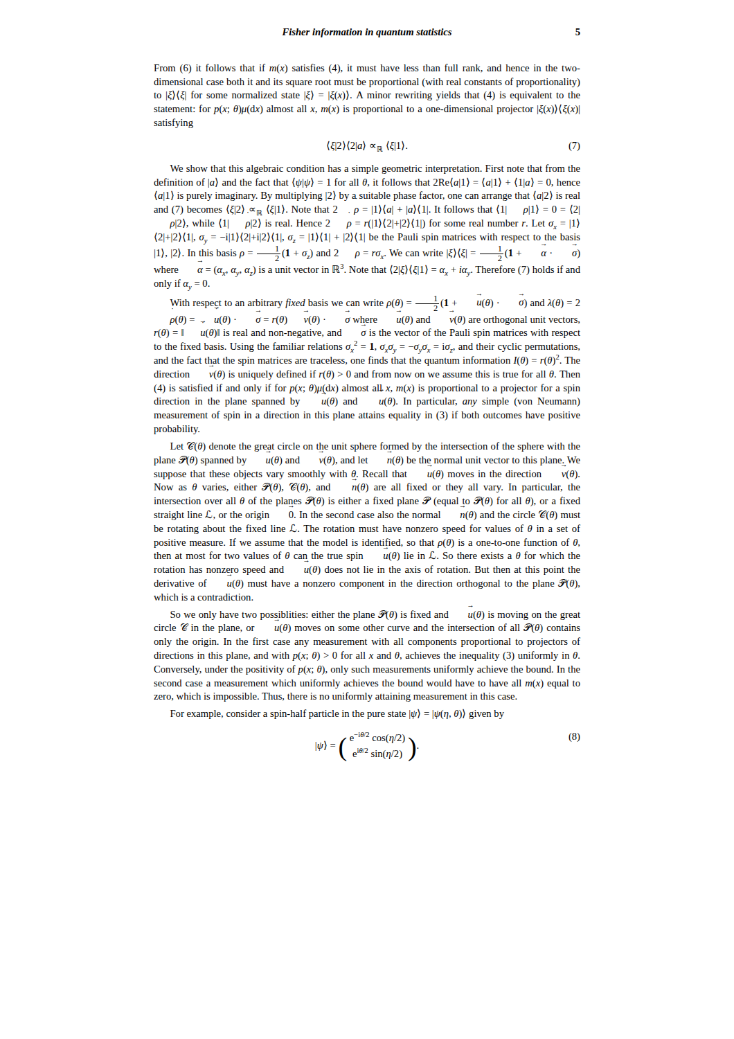Fisher information in quantum statistics 5
From (6) it follows that if m(x) satisfies (4), it must have less than full rank, and hence in the two-dimensional case both it and its square root must be proportional (with real constants of proportionality) to |ξ⟩⟨ξ| for some normalized state |ξ⟩ = |ξ(x)⟩. A minor rewriting yields that (4) is equivalent to the statement: for p(x; θ)μ(dx) almost all x, m(x) is proportional to a one-dimensional projector |ξ(x)⟩⟨ξ(x)| satisfying
⟨ξ|2⟩⟨2|a⟩ ∝ℝ ⟨ξ|1⟩. (7)
We show that this algebraic condition has a simple geometric interpretation. First note that from the definition of |a⟩ and the fact that ⟨ψ|ψ⟩ = 1 for all θ, it follows that 2Re⟨a|1⟩ = ⟨a|1⟩ + ⟨1|a⟩ = 0, hence ⟨a|1⟩ is purely imaginary. By multiplying |2⟩ by a suitable phase factor, one can arrange that ⟨a|2⟩ is real and (7) becomes ⟨ξ|2⟩ ∝ℝ ⟨ξ|1⟩. Note that 2ρ = |1⟩⟨a| + |a⟩⟨1|. It follows that ⟨1|ρ|1⟩ = 0 = ⟨2|ρ|2⟩, while ⟨1|ρ|2⟩ is real. Hence 2ρ = r(|1⟩⟨2|+|2⟩⟨1|) for some real number r. Let σx = |1⟩⟨2|+|2⟩⟨1|, σy = −i|1⟩⟨2|+i|2⟩⟨1|, σz = |1⟩⟨1| + |2⟩⟨1| be the Pauli spin matrices with respect to the basis |1⟩, |2⟩. In this basis ρ = 12(1 + σz) and 2ρ = rσx. We can write |ξ⟩⟨ξ| = 12(1 + α · σ) where α = (αx, αy, αz) is a unit vector in ℝ3. Note that ⟨2|ξ⟩⟨ξ|1⟩ = αx + iαy. Therefore (7) holds if and only if αy = 0.
With respect to an arbitrary fixed basis we can write ρ(θ) = 12(1 + u(θ) · σ) and λ(θ) = 2ρ(θ) = u(θ) · σ = r(θ)v(θ) · σ where u(θ) and v(θ) are orthogonal unit vectors, r(θ) = ‖u(θ)‖ is real and non-negative, and σ is the vector of the Pauli spin matrices with respect to the fixed basis. Using the familiar relations σx2 = 1, σxσy = −σyσx = iσz, and their cyclic permutations, and the fact that the spin matrices are traceless, one finds that the quantum information I(θ) = r(θ)2. The direction v(θ) is uniquely defined if r(θ) > 0 and from now on we assume this is true for all θ. Then (4) is satisfied if and only if for p(x; θ)μ(dx) almost all x, m(x) is proportional to a projector for a spin direction in the plane spanned by u(θ) and u(θ). In particular, any simple (von Neumann) measurement of spin in a direction in this plane attains equality in (3) if both outcomes have positive probability.
Let 𝒞(θ) denote the great circle on the unit sphere formed by the intersection of the sphere with the plane 𝒫(θ) spanned by u(θ) and v(θ), and let n(θ) be the normal unit vector to this plane. We suppose that these objects vary smoothly with θ. Recall that u(θ) moves in the direction v(θ). Now as θ varies, either 𝒫(θ), 𝒞(θ), and n(θ) are all fixed or they all vary. In particular, the intersection over all θ of the planes 𝒫(θ) is either a fixed plane 𝒫 (equal to 𝒫(θ) for all θ), or a fixed straight line ℒ, or the origin 0. In the second case also the normal n(θ) and the circle 𝒞(θ) must be rotating about the fixed line ℒ. The rotation must have nonzero speed for values of θ in a set of positive measure. If we assume that the model is identified, so that ρ(θ) is a one-to-one function of θ, then at most for two values of θ can the true spin u(θ) lie in ℒ. So there exists a θ for which the rotation has nonzero speed and u(θ) does not lie in the axis of rotation. But then at this point the derivative of u(θ) must have a nonzero component in the direction orthogonal to the plane 𝒫(θ), which is a contradiction.
So we only have two possiblities: either the plane 𝒫(θ) is fixed and u(θ) is moving on the great circle 𝒞 in the plane, or u(θ) moves on some other curve and the intersection of all 𝒫(θ) contains only the origin. In the first case any measurement with all components proportional to projectors of directions in this plane, and with p(x; θ) > 0 for all x and θ, achieves the inequality (3) uniformly in θ. Conversely, under the positivity of p(x; θ), only such measurements uniformly achieve the bound. In the second case a measurement which uniformly achieves the bound would have to have all m(x) equal to zero, which is impossible. Thus, there is no uniformly attaining measurement in this case.
For example, consider a spin-half particle in the pure state |ψ⟩ = |ψ(η, θ)⟩ given by
|ψ⟩ = ( e−iθ/2 cos(η/2) eiθ/2 sin(η/2) ) . (8)